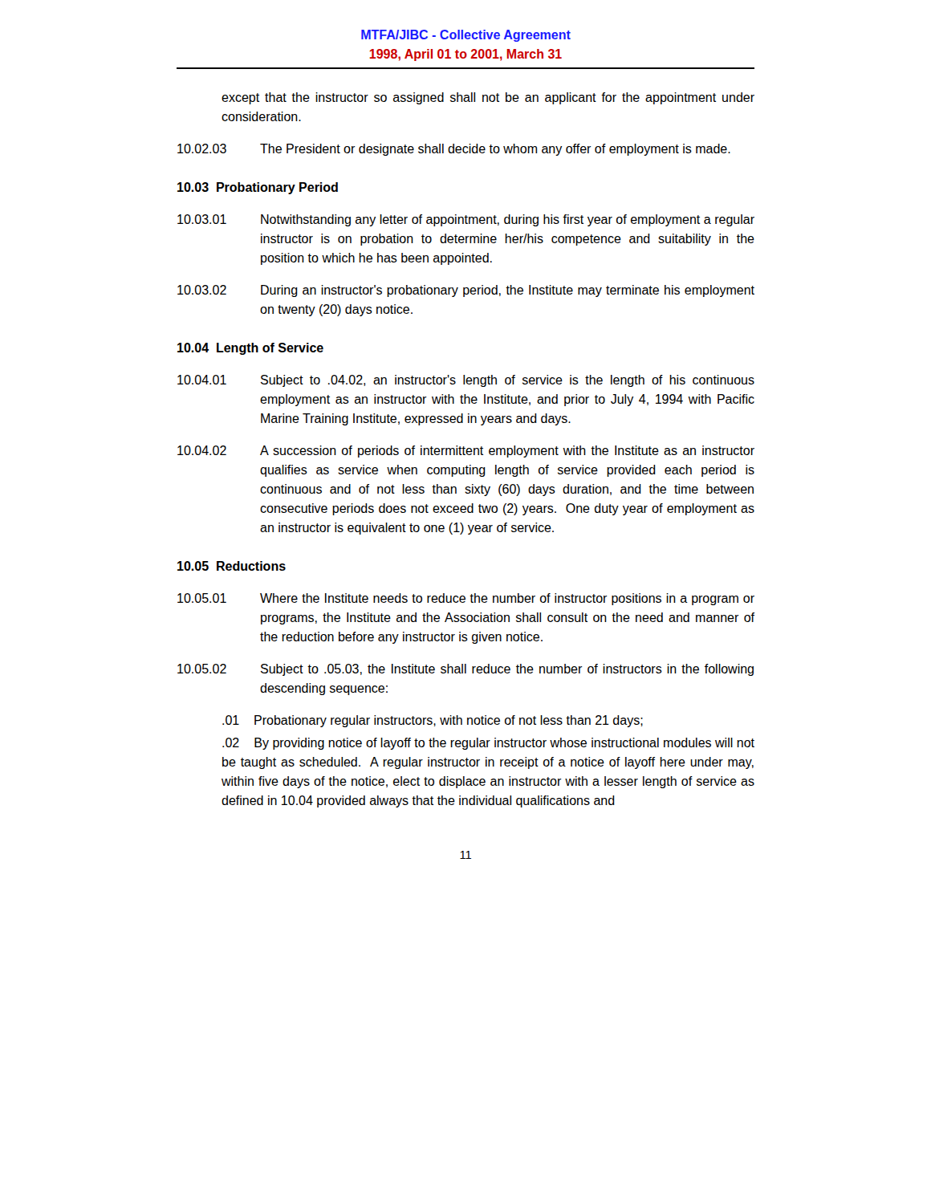MTFA/JIBC - Collective Agreement
1998, April 01 to 2001, March 31
except that the instructor so assigned shall not be an applicant for the appointment under consideration.
10.02.03
The President or designate shall decide to whom any offer of employment is made.
10.03 Probationary Period
10.03.01
Notwithstanding any letter of appointment, during his first year of employment a regular instructor is on probation to determine her/his competence and suitability in the position to which he has been appointed.
10.03.02
During an instructor's probationary period, the Institute may terminate his employment on twenty (20) days notice.
10.04 Length of Service
10.04.01
Subject to .04.02, an instructor's length of service is the length of his continuous employment as an instructor with the Institute, and prior to July 4, 1994 with Pacific Marine Training Institute, expressed in years and days.
10.04.02
A succession of periods of intermittent employment with the Institute as an instructor qualifies as service when computing length of service provided each period is continuous and of not less than sixty (60) days duration, and the time between consecutive periods does not exceed two (2) years. One duty year of employment as an instructor is equivalent to one (1) year of service.
10.05 Reductions
10.05.01
Where the Institute needs to reduce the number of instructor positions in a program or programs, the Institute and the Association shall consult on the need and manner of the reduction before any instructor is given notice.
10.05.02
Subject to .05.03, the Institute shall reduce the number of instructors in the following descending sequence:
.01 Probationary regular instructors, with notice of not less than 21 days;
.02 By providing notice of layoff to the regular instructor whose instructional modules will not be taught as scheduled. A regular instructor in receipt of a notice of layoff here under may, within five days of the notice, elect to displace an instructor with a lesser length of service as defined in 10.04 provided always that the individual qualifications and
11